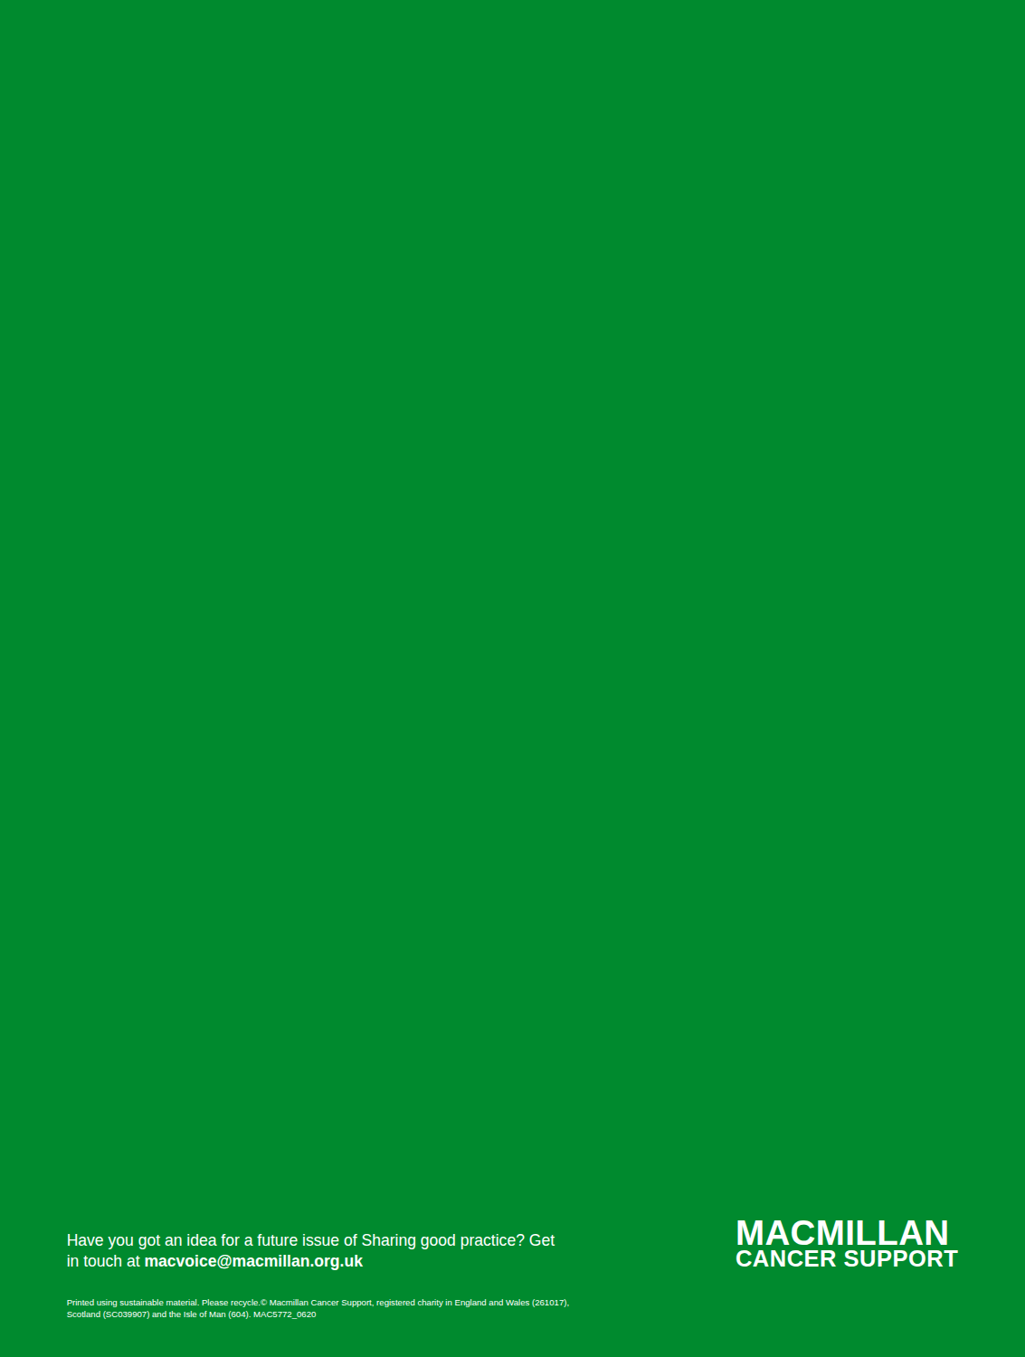Have you got an idea for a future issue of Sharing good practice? Get in touch at macvoice@macmillan.org.uk
MACMILLAN CANCER SUPPORT
Printed using sustainable material. Please recycle.© Macmillan Cancer Support, registered charity in England and Wales (261017), Scotland (SC039907) and the Isle of Man (604). MAC5772_0620